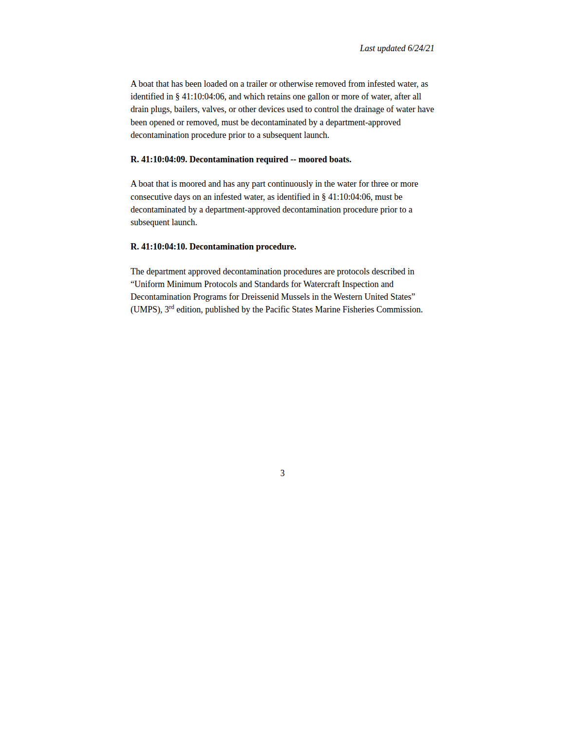Last updated 6/24/21
A boat that has been loaded on a trailer or otherwise removed from infested water, as identified in § 41:10:04:06, and which retains one gallon or more of water, after all drain plugs, bailers, valves, or other devices used to control the drainage of water have been opened or removed, must be decontaminated by a department-approved decontamination procedure prior to a subsequent launch.
R. 41:10:04:09. Decontamination required -- moored boats.
A boat that is moored and has any part continuously in the water for three or more consecutive days on an infested water, as identified in § 41:10:04:06, must be decontaminated by a department-approved decontamination procedure prior to a subsequent launch.
R. 41:10:04:10. Decontamination procedure.
The department approved decontamination procedures are protocols described in “Uniform Minimum Protocols and Standards for Watercraft Inspection and Decontamination Programs for Dreissenid Mussels in the Western United States” (UMPS), 3rd edition, published by the Pacific States Marine Fisheries Commission.
3